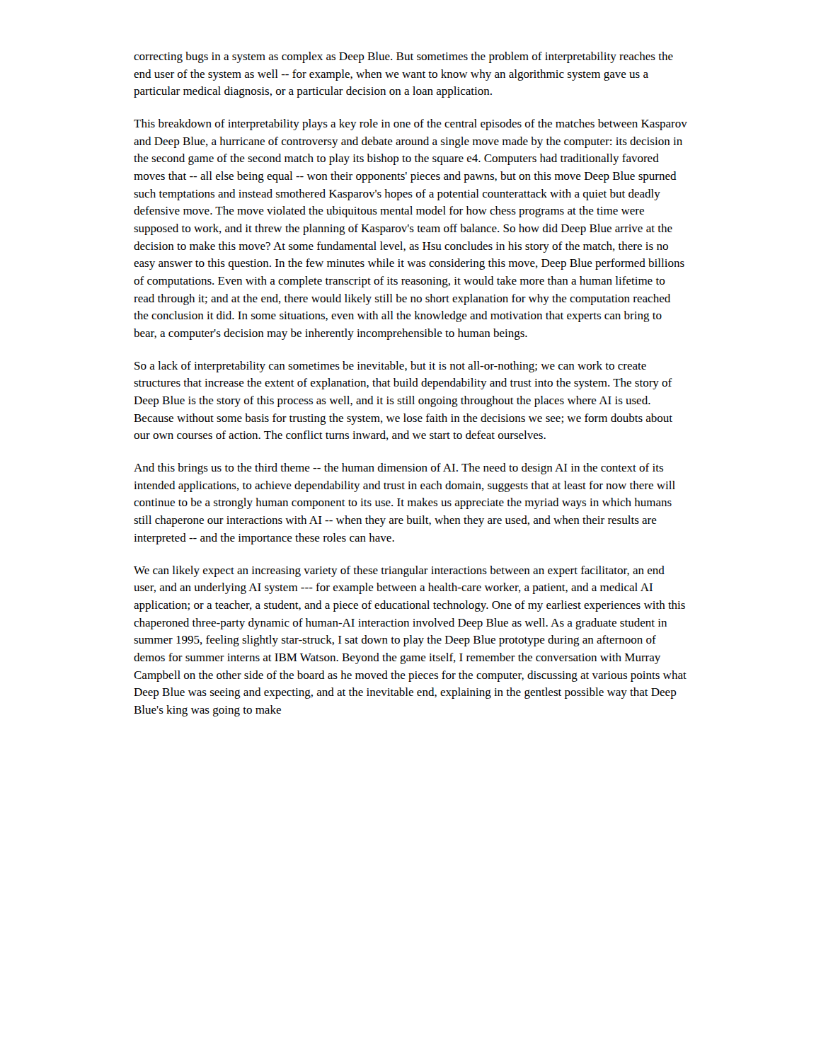correcting bugs in a system as complex as Deep Blue. But sometimes the problem of interpretability reaches the end user of the system as well -- for example, when we want to know why an algorithmic system gave us a particular medical diagnosis, or a particular decision on a loan application.
This breakdown of interpretability plays a key role in one of the central episodes of the matches between Kasparov and Deep Blue, a hurricane of controversy and debate around a single move made by the computer: its decision in the second game of the second match to play its bishop to the square e4. Computers had traditionally favored moves that -- all else being equal -- won their opponents' pieces and pawns, but on this move Deep Blue spurned such temptations and instead smothered Kasparov's hopes of a potential counterattack with a quiet but deadly defensive move. The move violated the ubiquitous mental model for how chess programs at the time were supposed to work, and it threw the planning of Kasparov's team off balance. So how did Deep Blue arrive at the decision to make this move? At some fundamental level, as Hsu concludes in his story of the match, there is no easy answer to this question. In the few minutes while it was considering this move, Deep Blue performed billions of computations. Even with a complete transcript of its reasoning, it would take more than a human lifetime to read through it; and at the end, there would likely still be no short explanation for why the computation reached the conclusion it did. In some situations, even with all the knowledge and motivation that experts can bring to bear, a computer's decision may be inherently incomprehensible to human beings.
So a lack of interpretability can sometimes be inevitable, but it is not all-or-nothing; we can work to create structures that increase the extent of explanation, that build dependability and trust into the system. The story of Deep Blue is the story of this process as well, and it is still ongoing throughout the places where AI is used. Because without some basis for trusting the system, we lose faith in the decisions we see; we form doubts about our own courses of action. The conflict turns inward, and we start to defeat ourselves.
And this brings us to the third theme -- the human dimension of AI. The need to design AI in the context of its intended applications, to achieve dependability and trust in each domain, suggests that at least for now there will continue to be a strongly human component to its use. It makes us appreciate the myriad ways in which humans still chaperone our interactions with AI -- when they are built, when they are used, and when their results are interpreted -- and the importance these roles can have.
We can likely expect an increasing variety of these triangular interactions between an expert facilitator, an end user, and an underlying AI system --- for example between a health-care worker, a patient, and a medical AI application; or a teacher, a student, and a piece of educational technology. One of my earliest experiences with this chaperoned three-party dynamic of human-AI interaction involved Deep Blue as well. As a graduate student in summer 1995, feeling slightly star-struck, I sat down to play the Deep Blue prototype during an afternoon of demos for summer interns at IBM Watson. Beyond the game itself, I remember the conversation with Murray Campbell on the other side of the board as he moved the pieces for the computer, discussing at various points what Deep Blue was seeing and expecting, and at the inevitable end, explaining in the gentlest possible way that Deep Blue's king was going to make